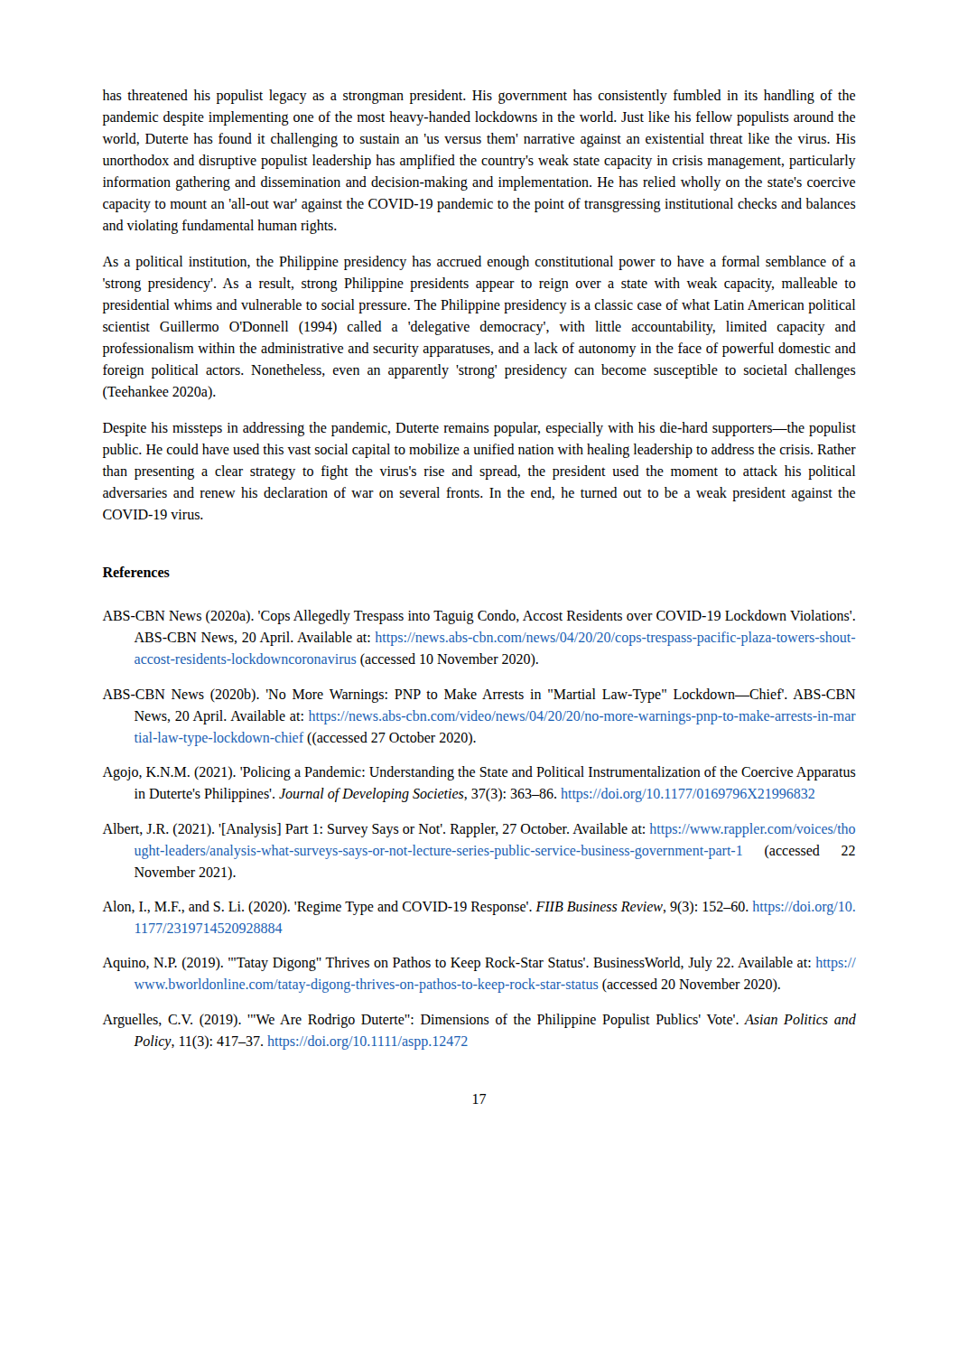has threatened his populist legacy as a strongman president. His government has consistently fumbled in its handling of the pandemic despite implementing one of the most heavy-handed lockdowns in the world. Just like his fellow populists around the world, Duterte has found it challenging to sustain an 'us versus them' narrative against an existential threat like the virus. His unorthodox and disruptive populist leadership has amplified the country's weak state capacity in crisis management, particularly information gathering and dissemination and decision-making and implementation. He has relied wholly on the state's coercive capacity to mount an 'all-out war' against the COVID-19 pandemic to the point of transgressing institutional checks and balances and violating fundamental human rights.
As a political institution, the Philippine presidency has accrued enough constitutional power to have a formal semblance of a 'strong presidency'. As a result, strong Philippine presidents appear to reign over a state with weak capacity, malleable to presidential whims and vulnerable to social pressure. The Philippine presidency is a classic case of what Latin American political scientist Guillermo O'Donnell (1994) called a 'delegative democracy', with little accountability, limited capacity and professionalism within the administrative and security apparatuses, and a lack of autonomy in the face of powerful domestic and foreign political actors. Nonetheless, even an apparently 'strong' presidency can become susceptible to societal challenges (Teehankee 2020a).
Despite his missteps in addressing the pandemic, Duterte remains popular, especially with his die-hard supporters—the populist public. He could have used this vast social capital to mobilize a unified nation with healing leadership to address the crisis. Rather than presenting a clear strategy to fight the virus's rise and spread, the president used the moment to attack his political adversaries and renew his declaration of war on several fronts. In the end, he turned out to be a weak president against the COVID-19 virus.
References
ABS-CBN News (2020a). 'Cops Allegedly Trespass into Taguig Condo, Accost Residents over COVID-19 Lockdown Violations'. ABS-CBN News, 20 April. Available at: https://news.abs-cbn.com/news/04/20/20/cops-trespass-pacific-plaza-towers-shout-accost-residents-lockdowncoronavirus (accessed 10 November 2020).
ABS-CBN News (2020b). 'No More Warnings: PNP to Make Arrests in "Martial Law-Type" Lockdown—Chief'. ABS-CBN News, 20 April. Available at: https://news.abs-cbn.com/video/news/04/20/20/no-more-warnings-pnp-to-make-arrests-in-martial-law-type-lockdown-chief ((accessed 27 October 2020).
Agojo, K.N.M. (2021). 'Policing a Pandemic: Understanding the State and Political Instrumentalization of the Coercive Apparatus in Duterte's Philippines'. Journal of Developing Societies, 37(3): 363–86. https://doi.org/10.1177/0169796X21996832
Albert, J.R. (2021). '[Analysis] Part 1: Survey Says or Not'. Rappler, 27 October. Available at: https://www.rappler.com/voices/thought-leaders/analysis-what-surveys-says-or-not-lecture-series-public-service-business-government-part-1 (accessed 22 November 2021).
Alon, I., M.F., and S. Li. (2020). 'Regime Type and COVID-19 Response'. FIIB Business Review, 9(3): 152–60. https://doi.org/10.1177/2319714520928884
Aquino, N.P. (2019). '"Tatay Digong" Thrives on Pathos to Keep Rock-Star Status'. BusinessWorld, July 22. Available at: https://www.bworldonline.com/tatay-digong-thrives-on-pathos-to-keep-rock-star-status (accessed 20 November 2020).
Arguelles, C.V. (2019). '"We Are Rodrigo Duterte": Dimensions of the Philippine Populist Publics' Vote'. Asian Politics and Policy, 11(3): 417–37. https://doi.org/10.1111/aspp.12472
17